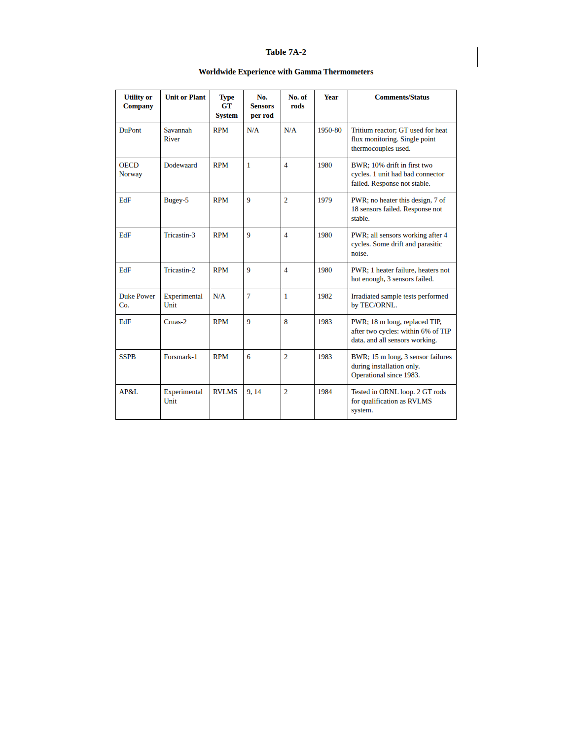Table 7A-2
Worldwide Experience with Gamma Thermometers
Worldwide Experience with Gamma Thermometers
| Utility or Company | Unit or Plant | Type GT System | No. Sensors per rod | No. of rods | Year | Comments/Status |
| --- | --- | --- | --- | --- | --- | --- |
| DuPont | Savannah River | RPM | N/A | N/A | 1950-80 | Tritium reactor; GT used for heat flux monitoring. Single point thermocouples used. |
| OECD Norway | Dodewaard | RPM | 1 | 4 | 1980 | BWR; 10% drift in first two cycles. 1 unit had bad connector failed. Response not stable. |
| EdF | Bugey-5 | RPM | 9 | 2 | 1979 | PWR; no heater this design, 7 of 18 sensors failed. Response not stable. |
| EdF | Tricastin-3 | RPM | 9 | 4 | 1980 | PWR; all sensors working after 4 cycles. Some drift and parasitic noise. |
| EdF | Tricastin-2 | RPM | 9 | 4 | 1980 | PWR; 1 heater failure, heaters not hot enough, 3 sensors failed. |
| Duke Power Co. | Experimental Unit | N/A | 7 | 1 | 1982 | Irradiated sample tests performed by TEC/ORNL. |
| EdF | Cruas-2 | RPM | 9 | 8 | 1983 | PWR; 18 m long, replaced TIP, after two cycles: within 6% of TIP data, and all sensors working. |
| SSPB | Forsmark-1 | RPM | 6 | 2 | 1983 | BWR; 15 m long, 3 sensor failures during installation only. Operational since 1983. |
| AP&L | Experimental Unit | RVLMS | 9, 14 | 2 | 1984 | Tested in ORNL loop. 2 GT rods for qualification as RVLMS system. |